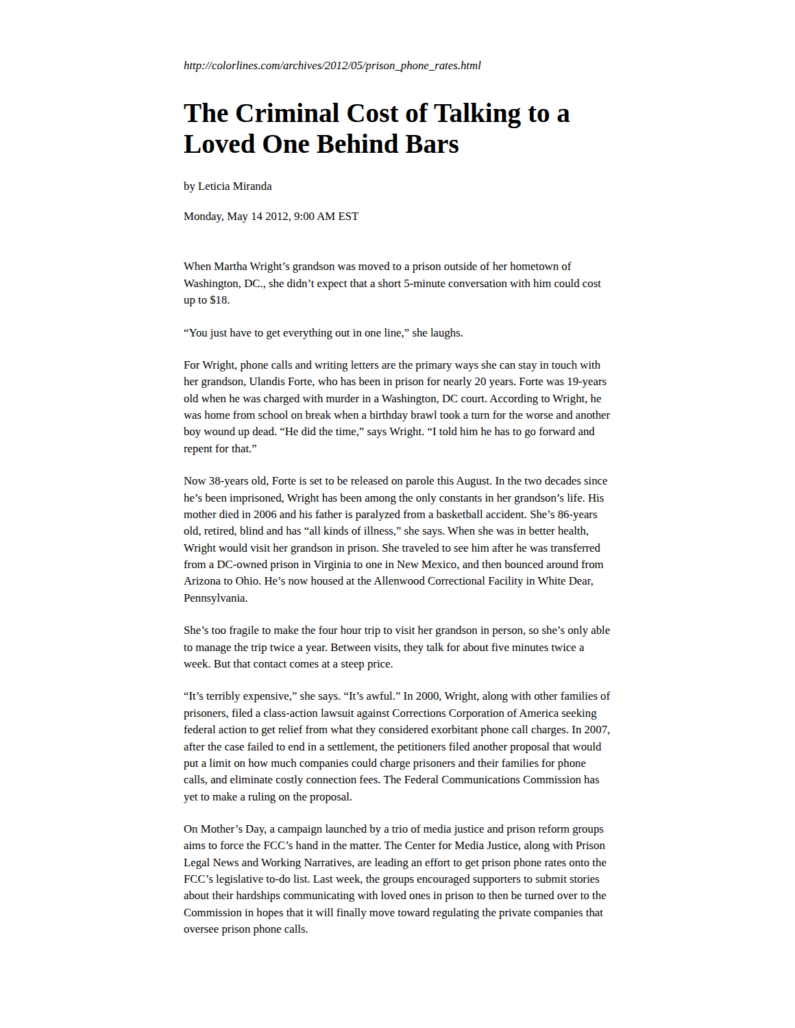http://colorlines.com/archives/2012/05/prison_phone_rates.html
The Criminal Cost of Talking to a Loved One Behind Bars
by Leticia Miranda
Monday, May 14 2012, 9:00 AM EST
When Martha Wright’s grandson was moved to a prison outside of her hometown of Washington, DC., she didn’t expect that a short 5-minute conversation with him could cost up to $18.
“You just have to get everything out in one line,” she laughs.
For Wright, phone calls and writing letters are the primary ways she can stay in touch with her grandson, Ulandis Forte, who has been in prison for nearly 20 years. Forte was 19-years old when he was charged with murder in a Washington, DC court. According to Wright, he was home from school on break when a birthday brawl took a turn for the worse and another boy wound up dead. “He did the time,” says Wright. “I told him he has to go forward and repent for that.”
Now 38-years old, Forte is set to be released on parole this August. In the two decades since he’s been imprisoned, Wright has been among the only constants in her grandson’s life. His mother died in 2006 and his father is paralyzed from a basketball accident. She’s 86-years old, retired, blind and has “all kinds of illness,” she says. When she was in better health, Wright would visit her grandson in prison. She traveled to see him after he was transferred from a DC-owned prison in Virginia to one in New Mexico, and then bounced around from Arizona to Ohio. He’s now housed at the Allenwood Correctional Facility in White Dear, Pennsylvania.
She’s too fragile to make the four hour trip to visit her grandson in person, so she’s only able to manage the trip twice a year. Between visits, they talk for about five minutes twice a week. But that contact comes at a steep price.
“It’s terribly expensive,” she says. “It’s awful.” In 2000, Wright, along with other families of prisoners, filed a class-action lawsuit against Corrections Corporation of America seeking federal action to get relief from what they considered exorbitant phone call charges. In 2007, after the case failed to end in a settlement, the petitioners filed another proposal that would put a limit on how much companies could charge prisoners and their families for phone calls, and eliminate costly connection fees. The Federal Communications Commission has yet to make a ruling on the proposal.
On Mother’s Day, a campaign launched by a trio of media justice and prison reform groups aims to force the FCC’s hand in the matter. The Center for Media Justice, along with Prison Legal News and Working Narratives, are leading an effort to get prison phone rates onto the FCC’s legislative to-do list. Last week, the groups encouraged supporters to submit stories about their hardships communicating with loved ones in prison to then be turned over to the Commission in hopes that it will finally move toward regulating the private companies that oversee prison phone calls.